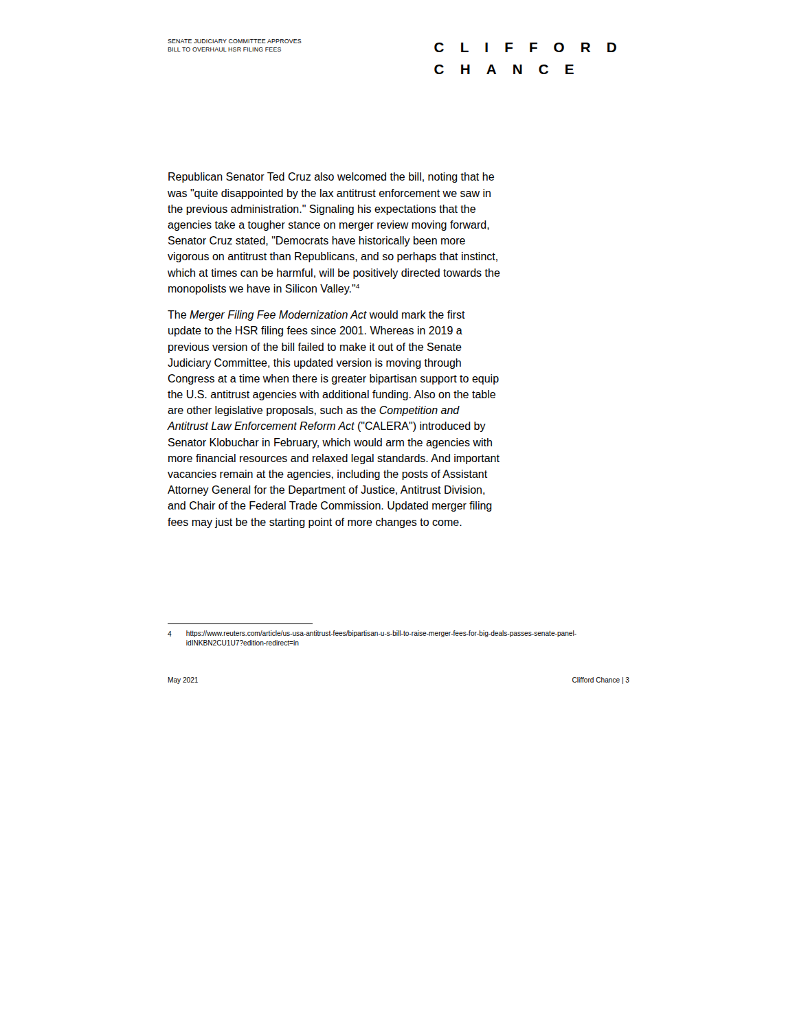Senate Judiciary Committee Approves
Bill to Overhaul HSR Filing Fees
C L I F F O R D
C H A N C E
Republican Senator Ted Cruz also welcomed the bill, noting that he was "quite disappointed by the lax antitrust enforcement we saw in the previous administration." Signaling his expectations that the agencies take a tougher stance on merger review moving forward, Senator Cruz stated, "Democrats have historically been more vigorous on antitrust than Republicans, and so perhaps that instinct, which at times can be harmful, will be positively directed towards the monopolists we have in Silicon Valley."4
The Merger Filing Fee Modernization Act would mark the first update to the HSR filing fees since 2001. Whereas in 2019 a previous version of the bill failed to make it out of the Senate Judiciary Committee, this updated version is moving through Congress at a time when there is greater bipartisan support to equip the U.S. antitrust agencies with additional funding. Also on the table are other legislative proposals, such as the Competition and Antitrust Law Enforcement Reform Act ("CALERA") introduced by Senator Klobuchar in February, which would arm the agencies with more financial resources and relaxed legal standards. And important vacancies remain at the agencies, including the posts of Assistant Attorney General for the Department of Justice, Antitrust Division, and Chair of the Federal Trade Commission. Updated merger filing fees may just be the starting point of more changes to come.
4
https://www.reuters.com/article/us-usa-antitrust-fees/bipartisan-u-s-bill-to-raise-merger-fees-for-big-deals-passes-senate-panel-idINKBN2CU1U7?edition-redirect=in
May 2021
Clifford Chance | 3